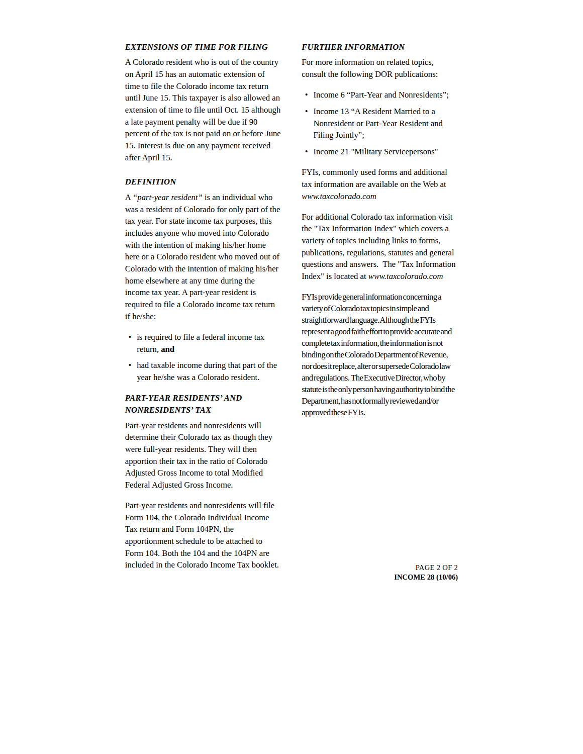EXTENSIONS OF TIME FOR FILING
A Colorado resident who is out of the country on April 15 has an automatic extension of time to file the Colorado income tax return until June 15. This taxpayer is also allowed an extension of time to file until Oct. 15 although a late payment penalty will be due if 90 percent of the tax is not paid on or before June 15. Interest is due on any payment received after April 15.
DEFINITION
A “part-year resident” is an individual who was a resident of Colorado for only part of the tax year. For state income tax purposes, this includes anyone who moved into Colorado with the intention of making his/her home here or a Colorado resident who moved out of Colorado with the intention of making his/her home elsewhere at any time during the income tax year. A part-year resident is required to file a Colorado income tax return if he/she:
is required to file a federal income tax return, and
had taxable income during that part of the year he/she was a Colorado resident.
PART-YEAR RESIDENTS’ AND NONRESIDENTS’ TAX
Part-year residents and nonresidents will determine their Colorado tax as though they were full-year residents. They will then apportion their tax in the ratio of Colorado Adjusted Gross Income to total Modified Federal Adjusted Gross Income.
Part-year residents and nonresidents will file Form 104, the Colorado Individual Income Tax return and Form 104PN, the apportionment schedule to be attached to Form 104. Both the 104 and the 104PN are included in the Colorado Income Tax booklet.
FURTHER INFORMATION
For more information on related topics, consult the following DOR publications:
Income 6 “Part-Year and Nonresidents”;
Income 13 “A Resident Married to a Nonresident or Part-Year Resident and Filing Jointly”;
Income 21 "Military Servicepersons"
FYIs, commonly used forms and additional tax information are available on the Web at www.taxcolorado.com
For additional Colorado tax information visit the "Tax Information Index" which covers a variety of topics including links to forms, publications, regulations, statutes and general questions and answers. The "Tax Information Index" is located at www.taxcolorado.com
FYIs provide general information concerning a variety of Colorado tax topics in simple and straightforward language. Although the FYIs represent a good faith effort to provide accurate and complete tax information, the information is not binding on the Colorado Department of Revenue, nor does it replace, alter or supersede Colorado law and regulations. The Executive Director, who by statute is the only person having authority to bind the Department, has not formally reviewed and/or approved these FYIs.
PAGE 2 OF 2
INCOME 28 (10/06)